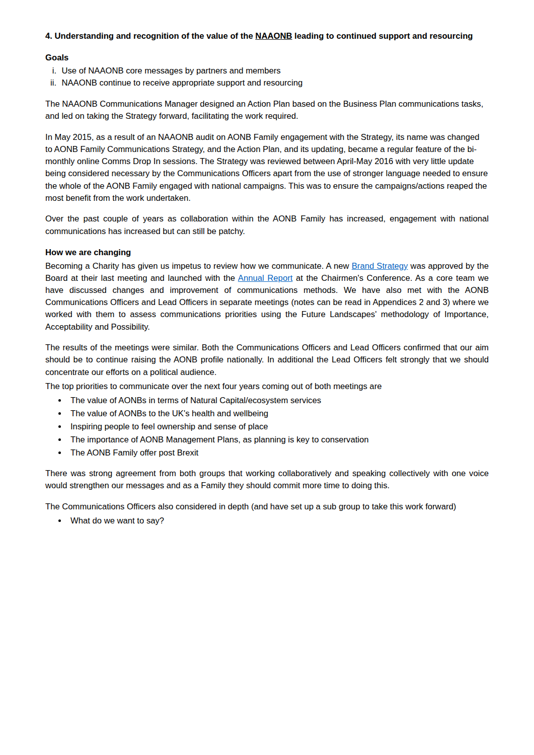4. Understanding and recognition of the value of the NAAONB leading to continued support and resourcing
Goals
Use of NAAONB core messages by partners and members
NAAONB continue to receive appropriate support and resourcing
The NAAONB Communications Manager designed an Action Plan based on the Business Plan communications tasks, and led on taking the Strategy forward, facilitating the work required.
In May 2015, as a result of an NAAONB audit on AONB Family engagement with the Strategy, its name was changed to AONB Family Communications Strategy, and the Action Plan, and its updating, became a regular feature of the bi-monthly online Comms Drop In sessions. The Strategy was reviewed between April-May 2016 with very little update being considered necessary by the Communications Officers apart from the use of stronger language needed to ensure the whole of the AONB Family engaged with national campaigns. This was to ensure the campaigns/actions reaped the most benefit from the work undertaken.
Over the past couple of years as collaboration within the AONB Family has increased, engagement with national communications has increased but can still be patchy.
How we are changing
Becoming a Charity has given us impetus to review how we communicate. A new Brand Strategy was approved by the Board at their last meeting and launched with the Annual Report at the Chairmen's Conference. As a core team we have discussed changes and improvement of communications methods. We have also met with the AONB Communications Officers and Lead Officers in separate meetings (notes can be read in Appendices 2 and 3) where we worked with them to assess communications priorities using the Future Landscapes' methodology of Importance, Acceptability and Possibility.
The results of the meetings were similar. Both the Communications Officers and Lead Officers confirmed that our aim should be to continue raising the AONB profile nationally. In additional the Lead Officers felt strongly that we should concentrate our efforts on a political audience.
The top priorities to communicate over the next four years coming out of both meetings are
The value of AONBs in terms of Natural Capital/ecosystem services
The value of AONBs to the UK's health and wellbeing
Inspiring people to feel ownership and sense of place
The importance of AONB Management Plans, as planning is key to conservation
The AONB Family offer post Brexit
There was strong agreement from both groups that working collaboratively and speaking collectively with one voice would strengthen our messages and as a Family they should commit more time to doing this.
The Communications Officers also considered in depth (and have set up a sub group to take this work forward)
What do we want to say?